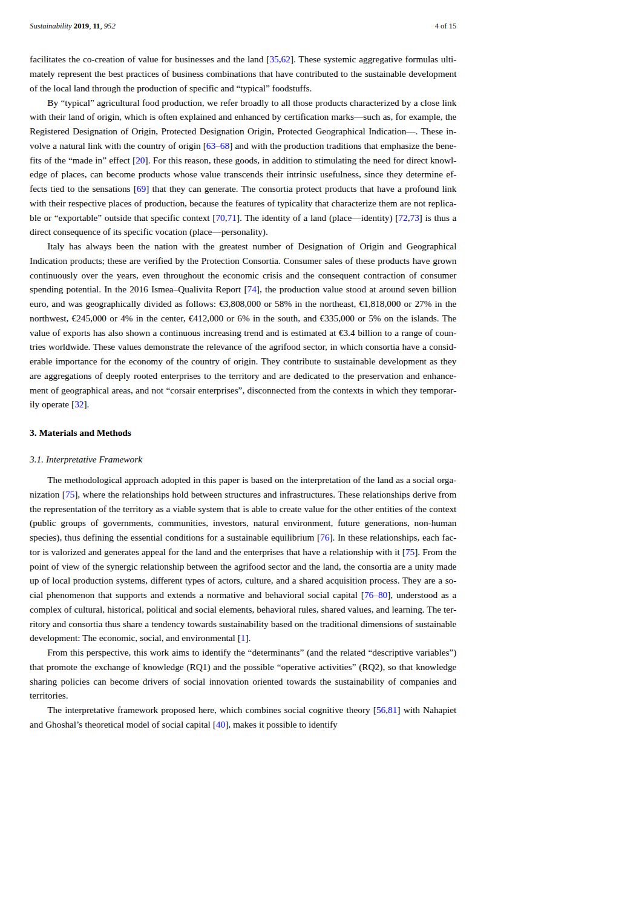Sustainability 2019, 11, 952 4 of 15
facilitates the co-creation of value for businesses and the land [35,62]. These systemic aggregative formulas ultimately represent the best practices of business combinations that have contributed to the sustainable development of the local land through the production of specific and “typical” foodstuffs.
By “typical” agricultural food production, we refer broadly to all those products characterized by a close link with their land of origin, which is often explained and enhanced by certification marks—such as, for example, the Registered Designation of Origin, Protected Designation Origin, Protected Geographical Indication—. These involve a natural link with the country of origin [63–68] and with the production traditions that emphasize the benefits of the “made in” effect [20]. For this reason, these goods, in addition to stimulating the need for direct knowledge of places, can become products whose value transcends their intrinsic usefulness, since they determine effects tied to the sensations [69] that they can generate. The consortia protect products that have a profound link with their respective places of production, because the features of typicality that characterize them are not replicable or “exportable” outside that specific context [70,71]. The identity of a land (place—identity) [72,73] is thus a direct consequence of its specific vocation (place—personality).
Italy has always been the nation with the greatest number of Designation of Origin and Geographical Indication products; these are verified by the Protection Consortia. Consumer sales of these products have grown continuously over the years, even throughout the economic crisis and the consequent contraction of consumer spending potential. In the 2016 Ismea–Qualivita Report [74], the production value stood at around seven billion euro, and was geographically divided as follows: €3,808,000 or 58% in the northeast, €1,818,000 or 27% in the northwest, €245,000 or 4% in the center, €412,000 or 6% in the south, and €335,000 or 5% on the islands. The value of exports has also shown a continuous increasing trend and is estimated at €3.4 billion to a range of countries worldwide. These values demonstrate the relevance of the agrifood sector, in which consortia have a considerable importance for the economy of the country of origin. They contribute to sustainable development as they are aggregations of deeply rooted enterprises to the territory and are dedicated to the preservation and enhancement of geographical areas, and not “corsair enterprises”, disconnected from the contexts in which they temporarily operate [32].
3. Materials and Methods
3.1. Interpretative Framework
The methodological approach adopted in this paper is based on the interpretation of the land as a social organization [75], where the relationships hold between structures and infrastructures. These relationships derive from the representation of the territory as a viable system that is able to create value for the other entities of the context (public groups of governments, communities, investors, natural environment, future generations, non-human species), thus defining the essential conditions for a sustainable equilibrium [76]. In these relationships, each factor is valorized and generates appeal for the land and the enterprises that have a relationship with it [75]. From the point of view of the synergic relationship between the agrifood sector and the land, the consortia are a unity made up of local production systems, different types of actors, culture, and a shared acquisition process. They are a social phenomenon that supports and extends a normative and behavioral social capital [76–80], understood as a complex of cultural, historical, political and social elements, behavioral rules, shared values, and learning. The territory and consortia thus share a tendency towards sustainability based on the traditional dimensions of sustainable development: The economic, social, and environmental [1].
From this perspective, this work aims to identify the “determinants” (and the related “descriptive variables”) that promote the exchange of knowledge (RQ1) and the possible “operative activities” (RQ2), so that knowledge sharing policies can become drivers of social innovation oriented towards the sustainability of companies and territories.
The interpretative framework proposed here, which combines social cognitive theory [56,81] with Nahapiet and Ghoshal’s theoretical model of social capital [40], makes it possible to identify